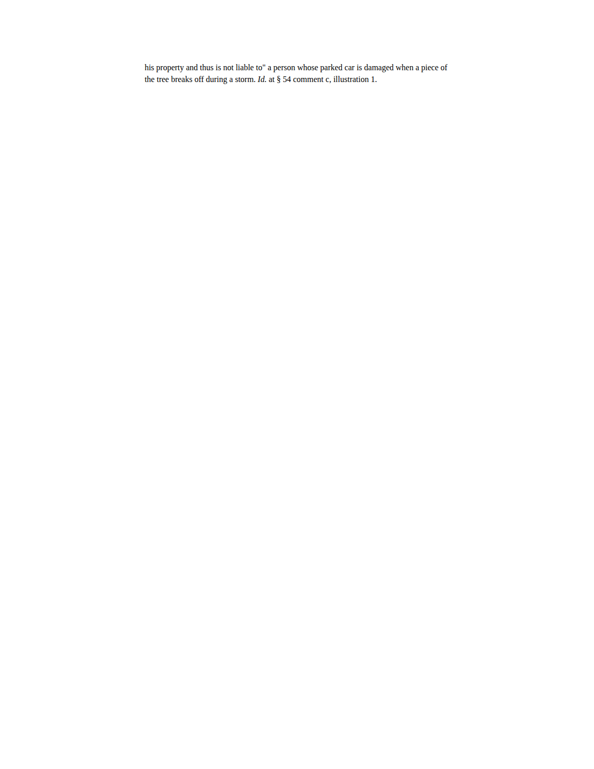his property and thus is not liable to" a person whose parked car is damaged when a piece of the tree breaks off during a storm. Id. at § 54 comment c, illustration 1.